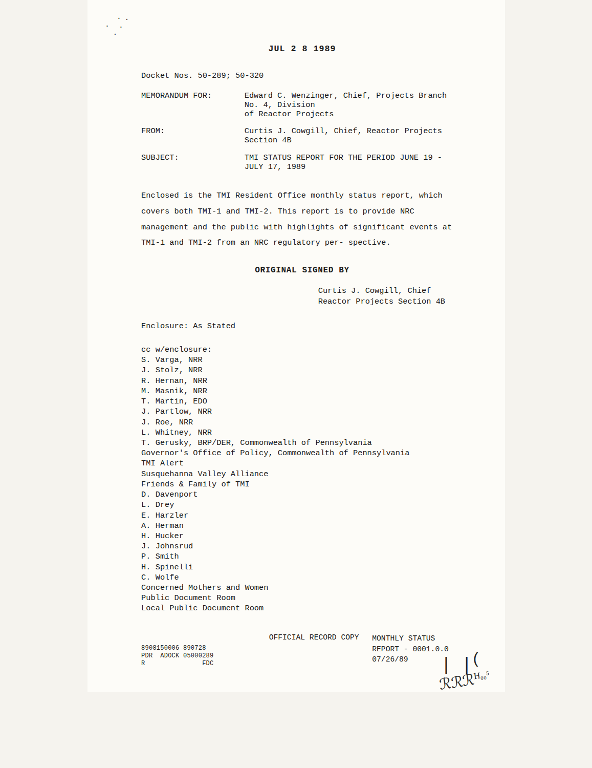. . . . .
JUL 2 8 1989
Docket Nos. 50-289; 50-320
| MEMORANDUM FOR: | | Edward C. Wenzinger, Chief, Projects Branch No. 4, Division of Reactor Projects |
| FROM: | | Curtis J. Cowgill, Chief, Reactor Projects Section 4B |
| SUBJECT: | | TMI STATUS REPORT FOR THE PERIOD JUNE 19 - JULY 17, 1989 |
Enclosed is the TMI Resident Office monthly status report, which covers both TMI-1 and TMI-2. This report is to provide NRC management and the public with highlights of significant events at TMI-1 and TMI-2 from an NRC regulatory per- spective.
ORIGINAL SIGNED BY
Curtis J. Cowgill, Chief
Reactor Projects Section 4B
Enclosure: As Stated
cc w/enclosure:
S. Varga, NRR
J. Stolz, NRR
R. Hernan, NRR
M. Masnik, NRR
T. Martin, EDO
J. Partlow, NRR
J. Roe, NRR
L. Whitney, NRR
T. Gerusky, BRP/DER, Commonwealth of Pennsylvania
Governor's Office of Policy, Commonwealth of Pennsylvania
TMI Alert
Susquehanna Valley Alliance
Friends & Family of TMI
D. Davenport
L. Drey
E. Harzler
A. Herman
H. Hucker
J. Johnsrud
P. Smith
H. Spinelli
C. Wolfe
Concerned Mothers and Women
Public Document Room
Local Public Document Room
8908150006 890728
PDR ADOCK 05000289
R FDC
OFFICIAL RECORD COPY
MONTHLY STATUS REPORT - 0001.0.0
07/26/89
| |(
ℛℛℛH₀₀⁵